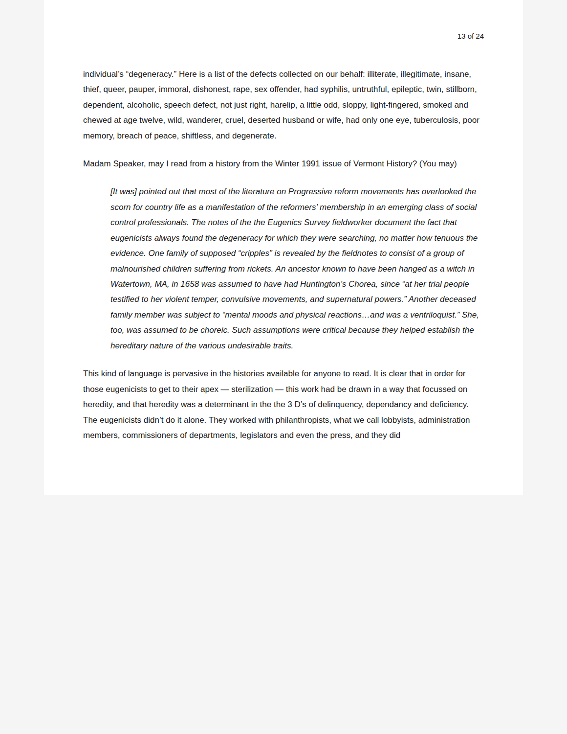13 of 24
individual’s “degeneracy.” Here is a list of the defects collected on our behalf: illiterate, illegitimate, insane, thief, queer, pauper, immoral, dishonest, rape, sex offender, had syphilis, untruthful, epileptic, twin, stillborn, dependent, alcoholic, speech defect, not just right, harelip, a little odd, sloppy, light-fingered, smoked and chewed at age twelve, wild, wanderer, cruel, deserted husband or wife, had only one eye, tuberculosis, poor memory, breach of peace, shiftless, and degenerate.
Madam Speaker, may I read from a history from the Winter 1991 issue of Vermont History? (You may)
[It was] pointed out that most of the literature on Progressive reform movements has overlooked the scorn for country life as a manifestation of the reformers’ membership in an emerging class of social control professionals. The notes of the the Eugenics Survey fieldworker document the fact that eugenicists always found the degeneracy for which they were searching, no matter how tenuous the evidence. One family of supposed “cripples” is revealed by the fieldnotes to consist of a group of malnourished children suffering from rickets. An ancestor known to have been hanged as a witch in Watertown, MA, in 1658 was assumed to have had Huntington’s Chorea, since “at her trial people testified to her violent temper, convulsive movements, and supernatural powers.” Another deceased family member was subject to “mental moods and physical reactions…and was a ventriloquist.” She, too, was assumed to be choreic. Such assumptions were critical because they helped establish the hereditary nature of the various undesirable traits.
This kind of language is pervasive in the histories available for anyone to read. It is clear that in order for those eugenicists to get to their apex — sterilization — this work had be drawn in a way that focussed on heredity, and that heredity was a determinant in the the 3 D’s of delinquency, dependancy and deficiency. The eugenicists didn’t do it alone. They worked with philanthropists, what we call lobbyists, administration members, commissioners of departments, legislators and even the press, and they did